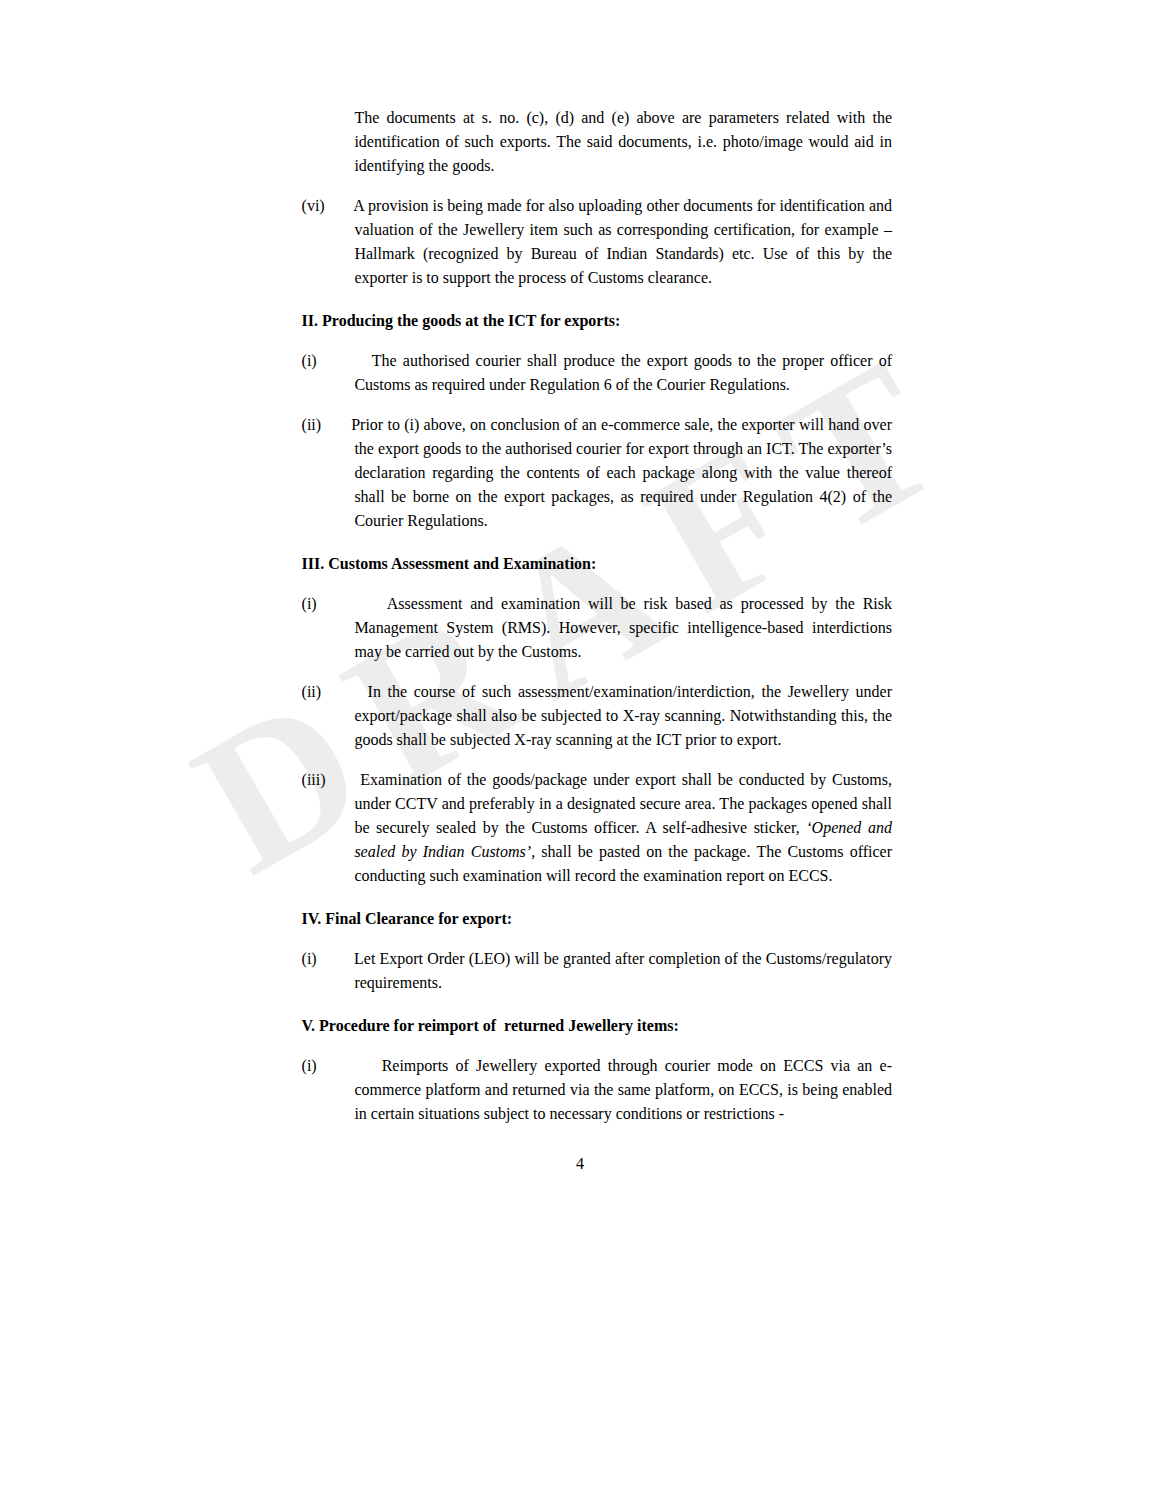DRAFT
The documents at s. no. (c), (d) and (e) above are parameters related with the identification of such exports. The said documents, i.e. photo/image would aid in identifying the goods.
(vi) A provision is being made for also uploading other documents for identification and valuation of the Jewellery item such as corresponding certification, for example – Hallmark (recognized by Bureau of Indian Standards) etc. Use of this by the exporter is to support the process of Customs clearance.
II. Producing the goods at the ICT for exports:
(i) The authorised courier shall produce the export goods to the proper officer of Customs as required under Regulation 6 of the Courier Regulations.
(ii) Prior to (i) above, on conclusion of an e-commerce sale, the exporter will hand over the export goods to the authorised courier for export through an ICT. The exporter’s declaration regarding the contents of each package along with the value thereof shall be borne on the export packages, as required under Regulation 4(2) of the Courier Regulations.
III. Customs Assessment and Examination:
(i) Assessment and examination will be risk based as processed by the Risk Management System (RMS). However, specific intelligence-based interdictions may be carried out by the Customs.
(ii) In the course of such assessment/examination/interdiction, the Jewellery under export/package shall also be subjected to X-ray scanning. Notwithstanding this, the goods shall be subjected X-ray scanning at the ICT prior to export.
(iii) Examination of the goods/package under export shall be conducted by Customs, under CCTV and preferably in a designated secure area. The packages opened shall be securely sealed by the Customs officer. A self-adhesive sticker, ‘Opened and sealed by Indian Customs’, shall be pasted on the package. The Customs officer conducting such examination will record the examination report on ECCS.
IV. Final Clearance for export:
(i) Let Export Order (LEO) will be granted after completion of the Customs/regulatory requirements.
V. Procedure for reimport of returned Jewellery items:
(i) Reimports of Jewellery exported through courier mode on ECCS via an e-commerce platform and returned via the same platform, on ECCS, is being enabled in certain situations subject to necessary conditions or restrictions -
4